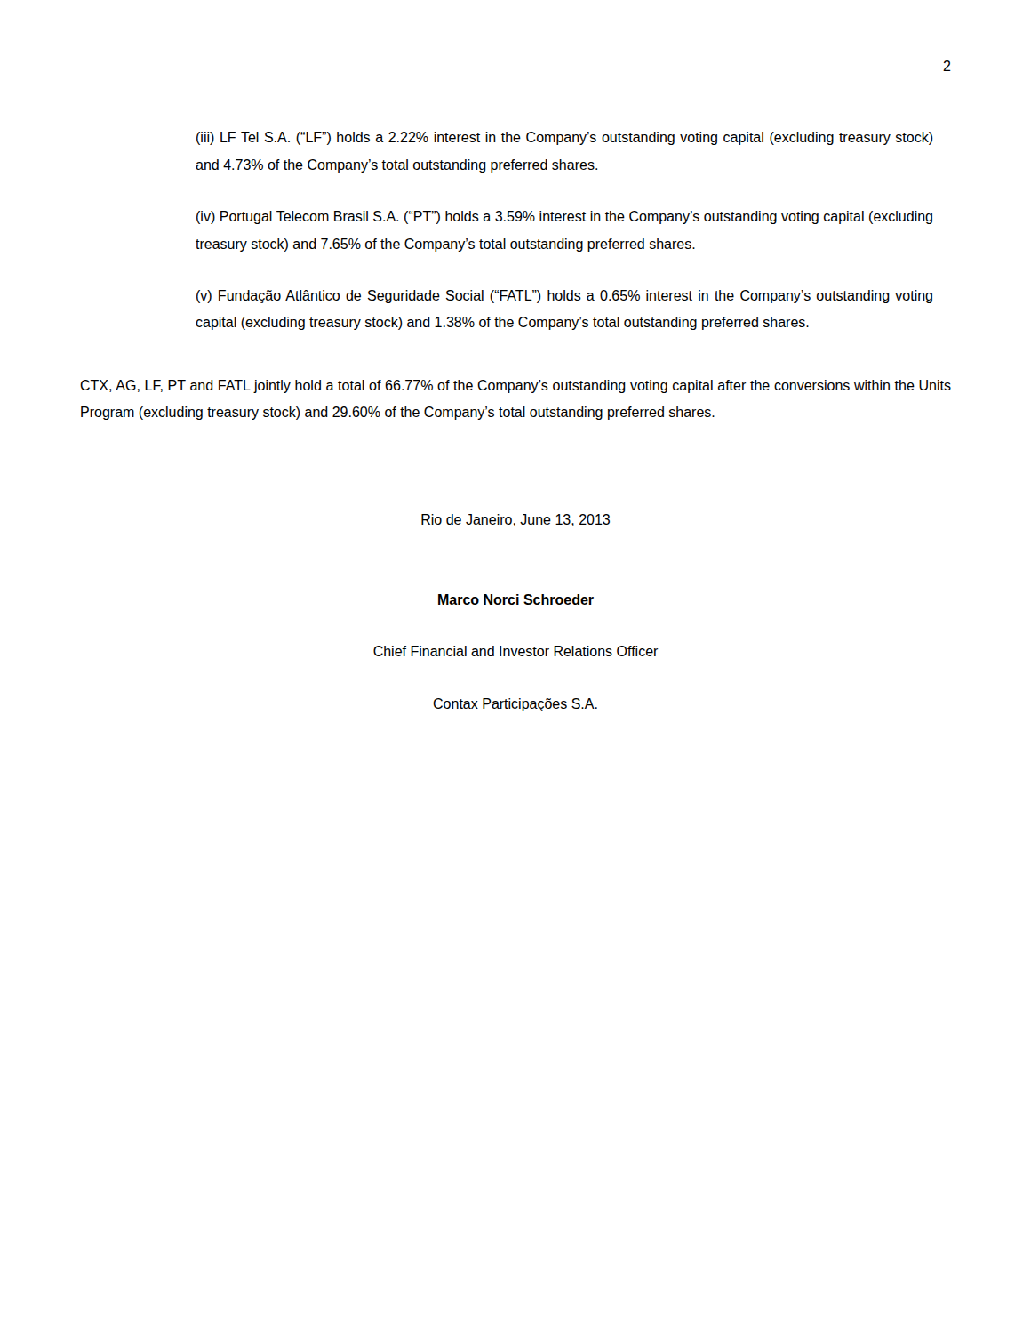2
(iii) LF Tel S.A. (“LF”) holds a 2.22% interest in the Company’s outstanding voting capital (excluding treasury stock) and 4.73% of the Company’s total outstanding preferred shares.
(iv) Portugal Telecom Brasil S.A. (“PT”) holds a 3.59% interest in the Company’s outstanding voting capital (excluding treasury stock) and 7.65% of the Company’s total outstanding preferred shares.
(v) Fundação Atlântico de Seguridade Social (“FATL”) holds a 0.65% interest in the Company’s outstanding voting capital (excluding treasury stock) and 1.38% of the Company’s total outstanding preferred shares.
CTX, AG, LF, PT and FATL jointly hold a total of 66.77% of the Company’s outstanding voting capital after the conversions within the Units Program (excluding treasury stock) and 29.60% of the Company’s total outstanding preferred shares.
Rio de Janeiro, June 13, 2013
Marco Norci Schroeder
Chief Financial and Investor Relations Officer
Contax Participações S.A.